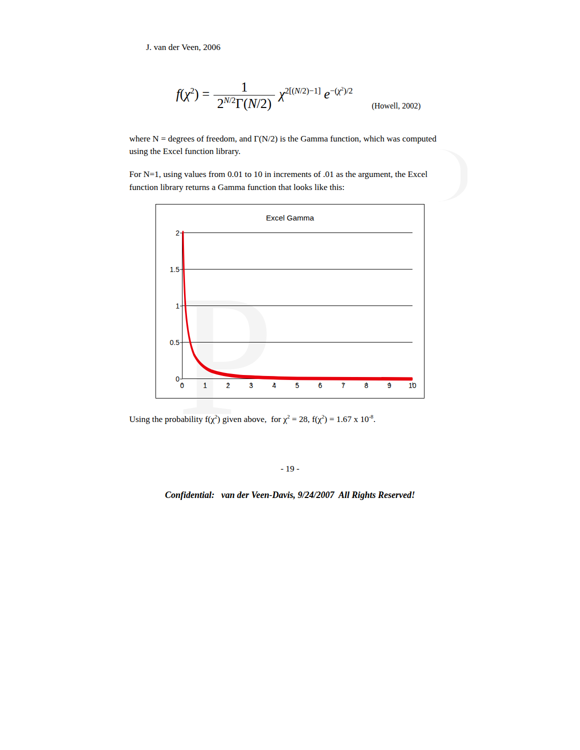P
J. van der Veen, 2006
f(χ2) = 1 2N/2Γ(N/2) χ2[(N/2)−1] e−(χ2)/2 (Howell, 2002)
where N = degrees of freedom, and Γ(N/2) is the Gamma function, which was computed using the Excel function library.
For N=1, using values from 0.01 to 10 in increments of .01 as the argument, the Excel function library returns a Gamma function that looks like this:
Excel Gamma
2
1.5
1
0.5
0
0 1 2 3 4 5 6 7 8 9 10
Using the probability f(χ2) given above, for χ2 = 28, f(χ2) = 1.67 x 10-8.
- 19 -
Confidential: van der Veen-Davis, 9/24/2007 All Rights Reserved!